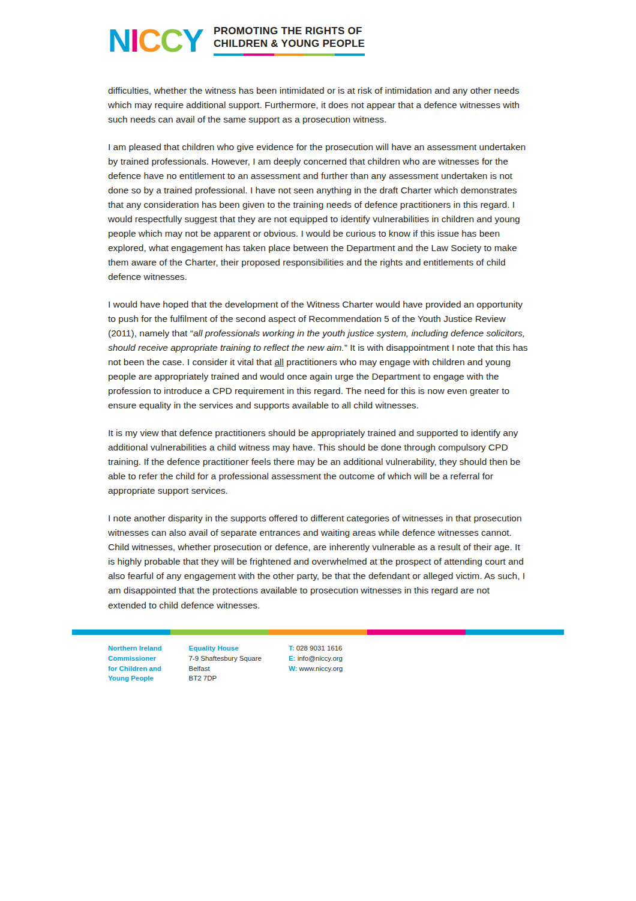NICCY
PROMOTING THE RIGHTS OF
CHILDREN & YOUNG PEOPLE
difficulties, whether the witness has been intimidated or is at risk of intimidation and any other needs which may require additional support. Furthermore, it does not appear that a defence witnesses with such needs can avail of the same support as a prosecution witness.
I am pleased that children who give evidence for the prosecution will have an assessment undertaken by trained professionals. However, I am deeply concerned that children who are witnesses for the defence have no entitlement to an assessment and further than any assessment undertaken is not done so by a trained professional. I have not seen anything in the draft Charter which demonstrates that any consideration has been given to the training needs of defence practitioners in this regard. I would respectfully suggest that they are not equipped to identify vulnerabilities in children and young people which may not be apparent or obvious. I would be curious to know if this issue has been explored, what engagement has taken place between the Department and the Law Society to make them aware of the Charter, their proposed responsibilities and the rights and entitlements of child defence witnesses.
I would have hoped that the development of the Witness Charter would have provided an opportunity to push for the fulfilment of the second aspect of Recommendation 5 of the Youth Justice Review (2011), namely that “all professionals working in the youth justice system, including defence solicitors, should receive appropriate training to reflect the new aim.” It is with disappointment I note that this has not been the case. I consider it vital that all practitioners who may engage with children and young people are appropriately trained and would once again urge the Department to engage with the profession to introduce a CPD requirement in this regard. The need for this is now even greater to ensure equality in the services and supports available to all child witnesses.
It is my view that defence practitioners should be appropriately trained and supported to identify any additional vulnerabilities a child witness may have. This should be done through compulsory CPD training. If the defence practitioner feels there may be an additional vulnerability, they should then be able to refer the child for a professional assessment the outcome of which will be a referral for appropriate support services.
I note another disparity in the supports offered to different categories of witnesses in that prosecution witnesses can also avail of separate entrances and waiting areas while defence witnesses cannot. Child witnesses, whether prosecution or defence, are inherently vulnerable as a result of their age. It is highly probable that they will be frightened and overwhelmed at the prospect of attending court and also fearful of any engagement with the other party, be that the defendant or alleged victim. As such, I am disappointed that the protections available to prosecution witnesses in this regard are not extended to child defence witnesses.
Northern Ireland
Commissioner
for Children and
Young People
Equality House
7-9 Shaftesbury Square
Belfast
BT2 7DP
T: 028 9031 1616
E: info@niccy.org
W: www.niccy.org